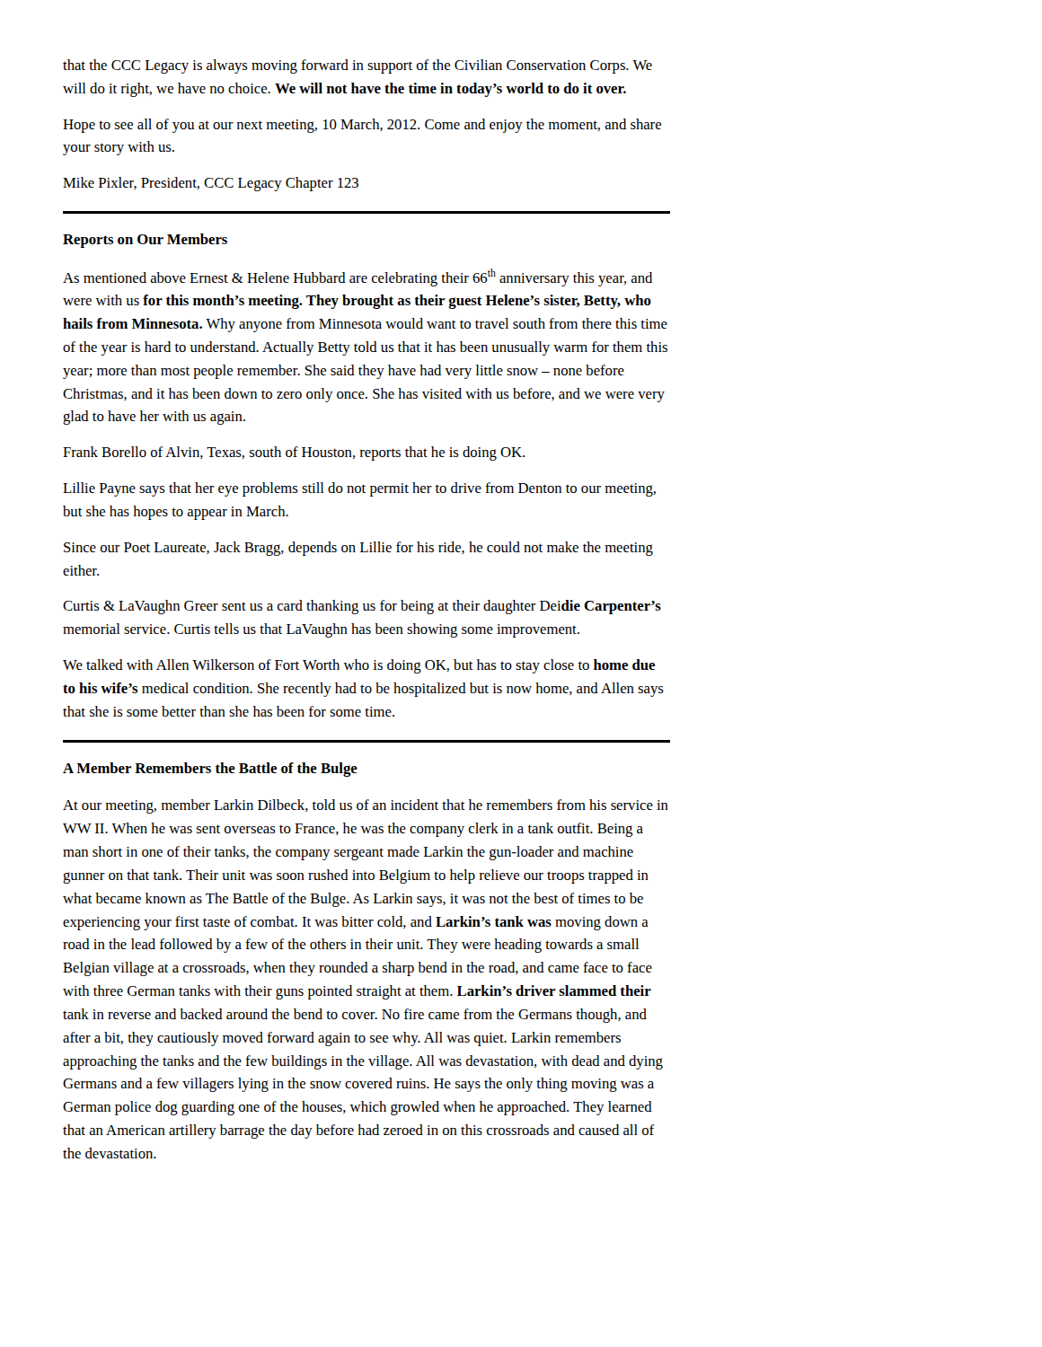that the CCC Legacy is always moving forward in support of the Civilian Conservation Corps. We will do it right, we have no choice. We will not have the time in today’s world to do it over.
Hope to see all of you at our next meeting, 10 March, 2012. Come and enjoy the moment, and share your story with us.
Mike Pixler, President, CCC Legacy Chapter 123
Reports on Our Members
As mentioned above Ernest & Helene Hubbard are celebrating their 66th anniversary this year, and were with us for this month’s meeting. They brought as their guest Helene’s sister, Betty, who hails from Minnesota. Why anyone from Minnesota would want to travel south from there this time of the year is hard to understand. Actually Betty told us that it has been unusually warm for them this year; more than most people remember. She said they have had very little snow – none before Christmas, and it has been down to zero only once. She has visited with us before, and we were very glad to have her with us again.
Frank Borello of Alvin, Texas, south of Houston, reports that he is doing OK.
Lillie Payne says that her eye problems still do not permit her to drive from Denton to our meeting, but she has hopes to appear in March.
Since our Poet Laureate, Jack Bragg, depends on Lillie for his ride, he could not make the meeting either.
Curtis & LaVaughn Greer sent us a card thanking us for being at their daughter Deidie Carpenter’s memorial service. Curtis tells us that LaVaughn has been showing some improvement.
We talked with Allen Wilkerson of Fort Worth who is doing OK, but has to stay close to home due to his wife’s medical condition. She recently had to be hospitalized but is now home, and Allen says that she is some better than she has been for some time.
A Member Remembers the Battle of the Bulge
At our meeting, member Larkin Dilbeck, told us of an incident that he remembers from his service in WW II. When he was sent overseas to France, he was the company clerk in a tank outfit. Being a man short in one of their tanks, the company sergeant made Larkin the gun-loader and machine gunner on that tank. Their unit was soon rushed into Belgium to help relieve our troops trapped in what became known as The Battle of the Bulge. As Larkin says, it was not the best of times to be experiencing your first taste of combat. It was bitter cold, and Larkin’s tank was moving down a road in the lead followed by a few of the others in their unit. They were heading towards a small Belgian village at a crossroads, when they rounded a sharp bend in the road, and came face to face with three German tanks with their guns pointed straight at them. Larkin’s driver slammed their tank in reverse and backed around the bend to cover. No fire came from the Germans though, and after a bit, they cautiously moved forward again to see why. All was quiet. Larkin remembers approaching the tanks and the few buildings in the village. All was devastation, with dead and dying Germans and a few villagers lying in the snow covered ruins. He says the only thing moving was a German police dog guarding one of the houses, which growled when he approached. They learned that an American artillery barrage the day before had zeroed in on this crossroads and caused all of the devastation.